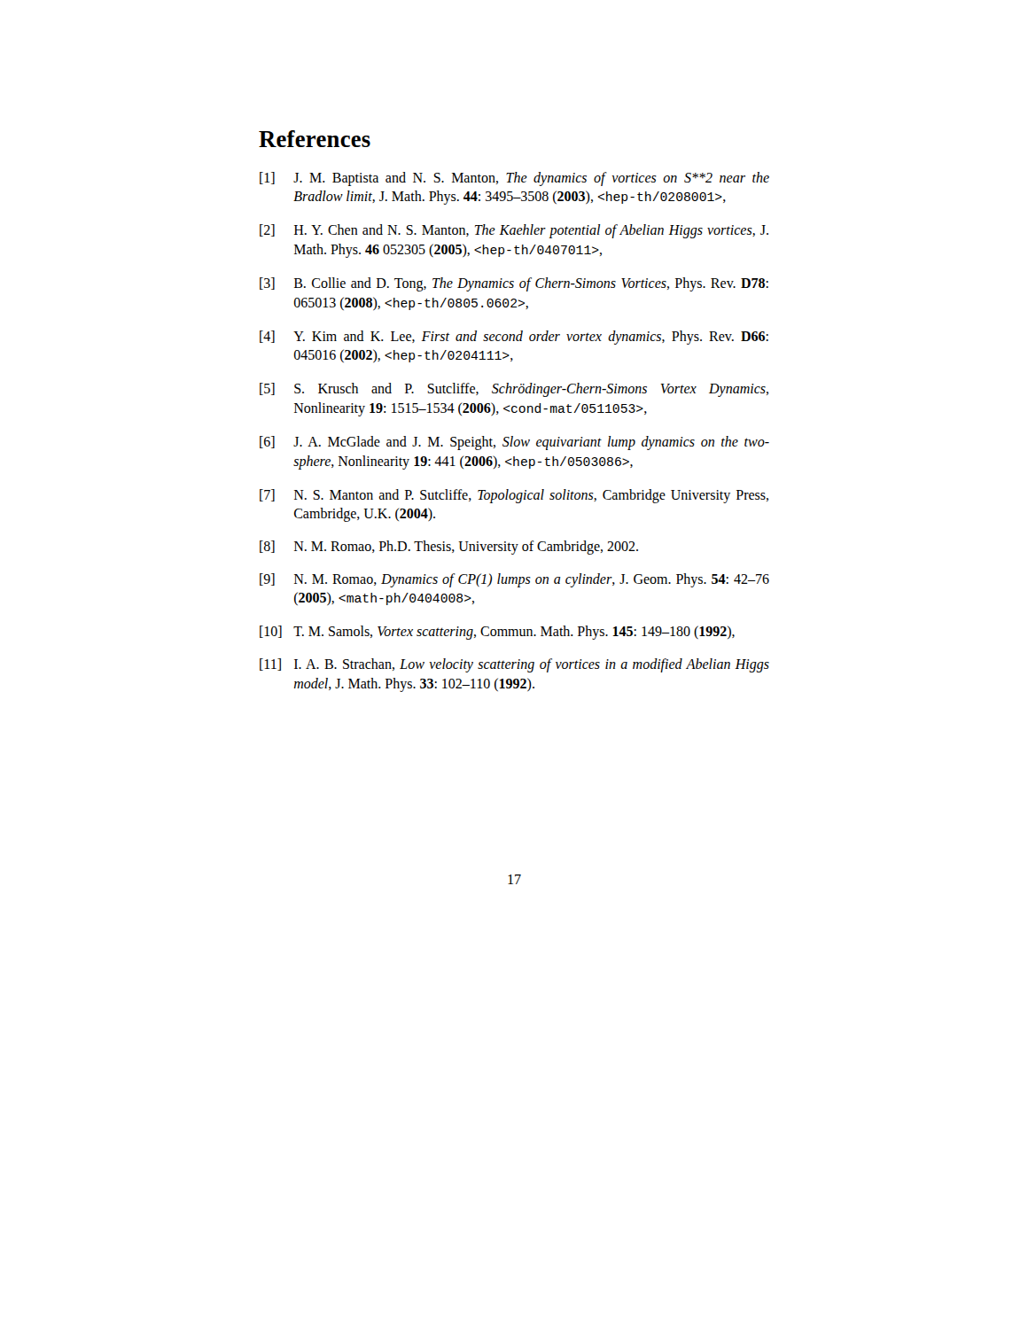References
[1] J. M. Baptista and N. S. Manton, The dynamics of vortices on S**2 near the Bradlow limit, J. Math. Phys. 44: 3495–3508 (2003), <hep-th/0208001>,
[2] H. Y. Chen and N. S. Manton, The Kaehler potential of Abelian Higgs vortices, J. Math. Phys. 46 052305 (2005), <hep-th/0407011>,
[3] B. Collie and D. Tong, The Dynamics of Chern-Simons Vortices, Phys. Rev. D78: 065013 (2008), <hep-th/0805.0602>,
[4] Y. Kim and K. Lee, First and second order vortex dynamics, Phys. Rev. D66: 045016 (2002), <hep-th/0204111>,
[5] S. Krusch and P. Sutcliffe, Schrödinger-Chern-Simons Vortex Dynamics, Nonlinearity 19: 1515–1534 (2006), <cond-mat/0511053>,
[6] J. A. McGlade and J. M. Speight, Slow equivariant lump dynamics on the two-sphere, Nonlinearity 19: 441 (2006), <hep-th/0503086>,
[7] N. S. Manton and P. Sutcliffe, Topological solitons, Cambridge University Press, Cambridge, U.K. (2004).
[8] N. M. Romao, Ph.D. Thesis, University of Cambridge, 2002.
[9] N. M. Romao, Dynamics of CP(1) lumps on a cylinder, J. Geom. Phys. 54: 42–76 (2005), <math-ph/0404008>,
[10] T. M. Samols, Vortex scattering, Commun. Math. Phys. 145: 149–180 (1992),
[11] I. A. B. Strachan, Low velocity scattering of vortices in a modified Abelian Higgs model, J. Math. Phys. 33: 102–110 (1992).
17